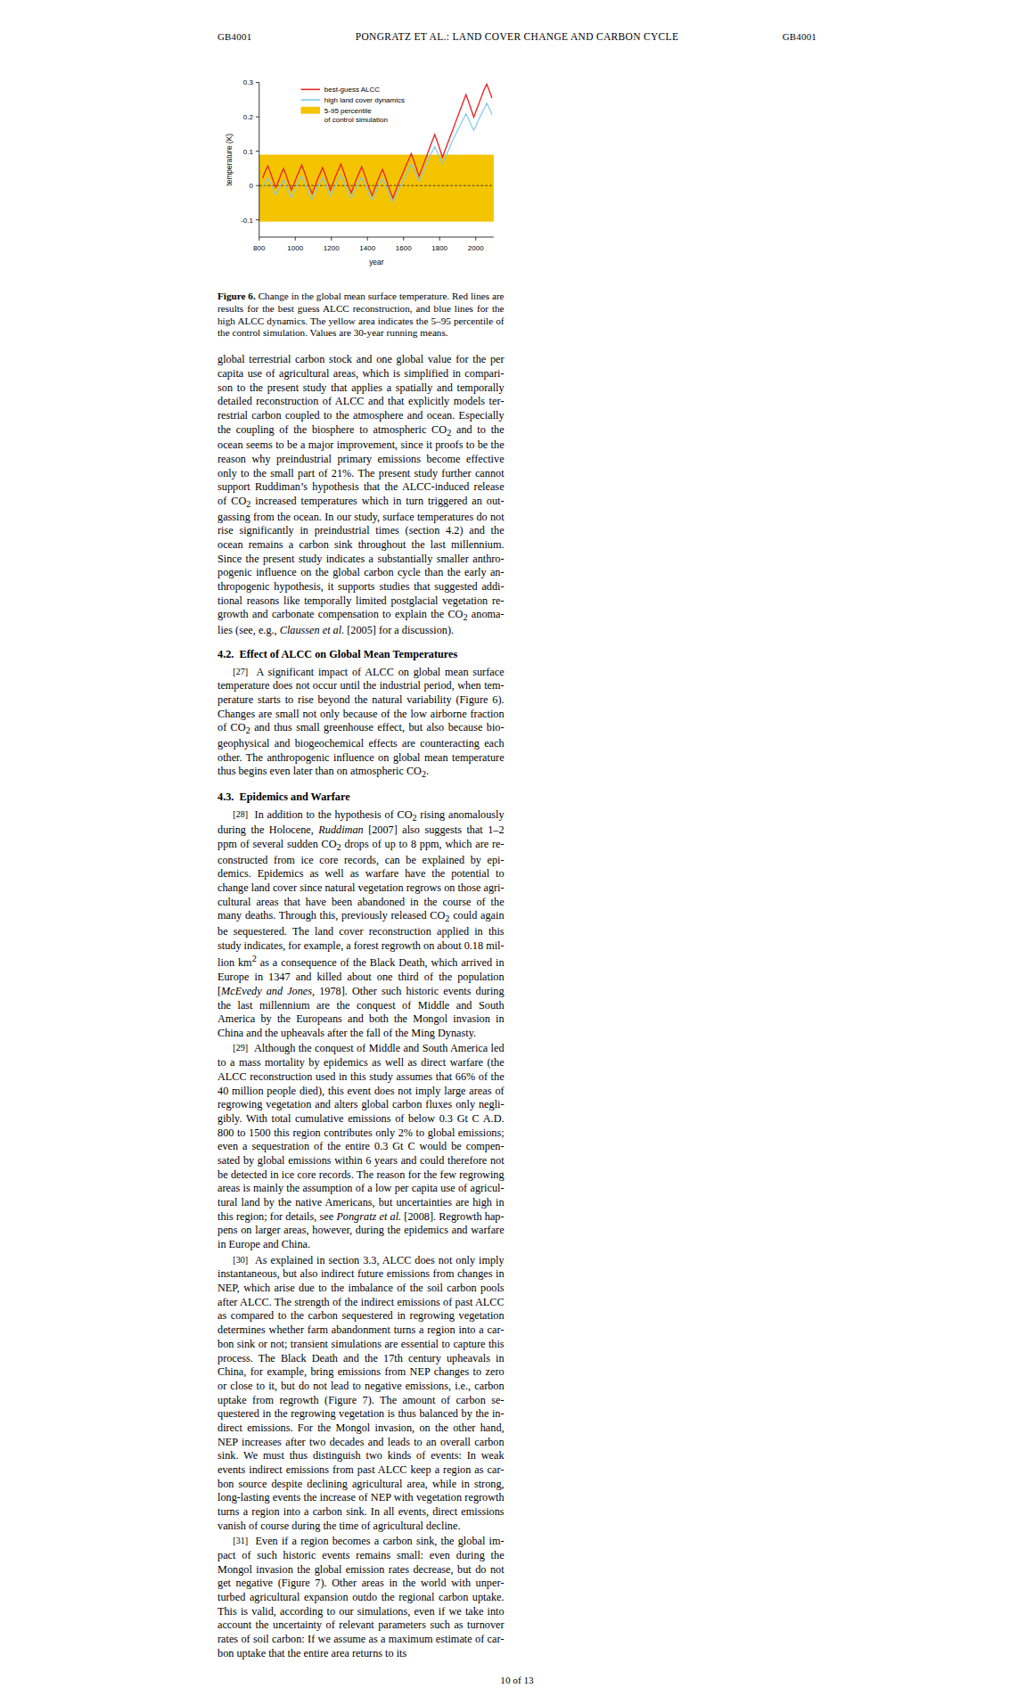GB4001
PONGRATZ ET AL.: LAND COVER CHANGE AND CARBON CYCLE
GB4001
y scale: 0.3 -> 18 ; -0.15 -> 196 => y = 18 + (0.3 - v) * (178/0.45) = 18 + (0.3-v)*395.56 0.3 0.2 0.1 0 -0.1 800 1000 1200 1400 1600 1800 2000 year temperature (K) best-guess ALCC high land cover dynamics 5-95 percentile of control simulation
Figure 6. Change in the global mean surface temperature. Red lines are results for the best guess ALCC reconstruction, and blue lines for the high ALCC dynamics. The yellow area indicates the 5–95 percentile of the control simulation. Values are 30-year running means.
global terrestrial carbon stock and one global value for the per capita use of agricultural areas, which is simplified in comparison to the present study that applies a spatially and temporally detailed reconstruction of ALCC and that explicitly models terrestrial carbon coupled to the atmosphere and ocean. Especially the coupling of the biosphere to atmospheric CO2 and to the ocean seems to be a major improvement, since it proofs to be the reason why preindustrial primary emissions become effective only to the small part of 21%. The present study further cannot support Ruddiman’s hypothesis that the ALCC-induced release of CO2 increased temperatures which in turn triggered an outgassing from the ocean. In our study, surface temperatures do not rise significantly in preindustrial times (section 4.2) and the ocean remains a carbon sink throughout the last millennium. Since the present study indicates a substantially smaller anthropogenic influence on the global carbon cycle than the early anthropogenic hypothesis, it supports studies that suggested additional reasons like temporally limited postglacial vegetation regrowth and carbonate compensation to explain the CO2 anomalies (see, e.g., Claussen et al. [2005] for a discussion).
4.2. Effect of ALCC on Global Mean Temperatures
[27] A significant impact of ALCC on global mean surface temperature does not occur until the industrial period, when temperature starts to rise beyond the natural variability (Figure 6). Changes are small not only because of the low airborne fraction of CO2 and thus small greenhouse effect, but also because biogeophysical and biogeochemical effects are counteracting each other. The anthropogenic influence on global mean temperature thus begins even later than on atmospheric CO2.
4.3. Epidemics and Warfare
[28] In addition to the hypothesis of CO2 rising anomalously during the Holocene, Ruddiman [2007] also suggests that 1–2 ppm of several sudden CO2 drops of up to 8 ppm, which are reconstructed from ice core records, can be explained by epidemics. Epidemics as well as warfare have the potential to change land cover since natural vegetation regrows on those agricultural areas that have been abandoned in the course of the many deaths. Through this, previously released CO2 could again be sequestered. The land cover reconstruction applied in this study indicates, for example, a forest regrowth on about 0.18 million km2 as a consequence of the Black Death, which arrived in Europe in 1347 and killed about one third of the population [McEvedy and Jones, 1978]. Other such historic events during the last millennium are the conquest of Middle and South America by the Europeans and both the Mongol invasion in China and the upheavals after the fall of the Ming Dynasty.
[29] Although the conquest of Middle and South America led to a mass mortality by epidemics as well as direct warfare (the ALCC reconstruction used in this study assumes that 66% of the 40 million people died), this event does not imply large areas of regrowing vegetation and alters global carbon fluxes only negligibly. With total cumulative emissions of below 0.3 Gt C A.D. 800 to 1500 this region contributes only 2% to global emissions; even a sequestration of the entire 0.3 Gt C would be compensated by global emissions within 6 years and could therefore not be detected in ice core records. The reason for the few regrowing areas is mainly the assumption of a low per capita use of agricultural land by the native Americans, but uncertainties are high in this region; for details, see Pongratz et al. [2008]. Regrowth happens on larger areas, however, during the epidemics and warfare in Europe and China.
[30] As explained in section 3.3, ALCC does not only imply instantaneous, but also indirect future emissions from changes in NEP, which arise due to the imbalance of the soil carbon pools after ALCC. The strength of the indirect emissions of past ALCC as compared to the carbon sequestered in regrowing vegetation determines whether farm abandonment turns a region into a carbon sink or not; transient simulations are essential to capture this process. The Black Death and the 17th century upheavals in China, for example, bring emissions from NEP changes to zero or close to it, but do not lead to negative emissions, i.e., carbon uptake from regrowth (Figure 7). The amount of carbon sequestered in the regrowing vegetation is thus balanced by the indirect emissions. For the Mongol invasion, on the other hand, NEP increases after two decades and leads to an overall carbon sink. We must thus distinguish two kinds of events: In weak events indirect emissions from past ALCC keep a region as carbon source despite declining agricultural area, while in strong, long-lasting events the increase of NEP with vegetation regrowth turns a region into a carbon sink. In all events, direct emissions vanish of course during the time of agricultural decline.
[31] Even if a region becomes a carbon sink, the global impact of such historic events remains small: even during the Mongol invasion the global emission rates decrease, but do not get negative (Figure 7). Other areas in the world with unperturbed agricultural expansion outdo the regional carbon uptake. This is valid, according to our simulations, even if we take into account the uncertainty of relevant parameters such as turnover rates of soil carbon: If we assume as a maximum estimate of carbon uptake that the entire area returns to its
10 of 13